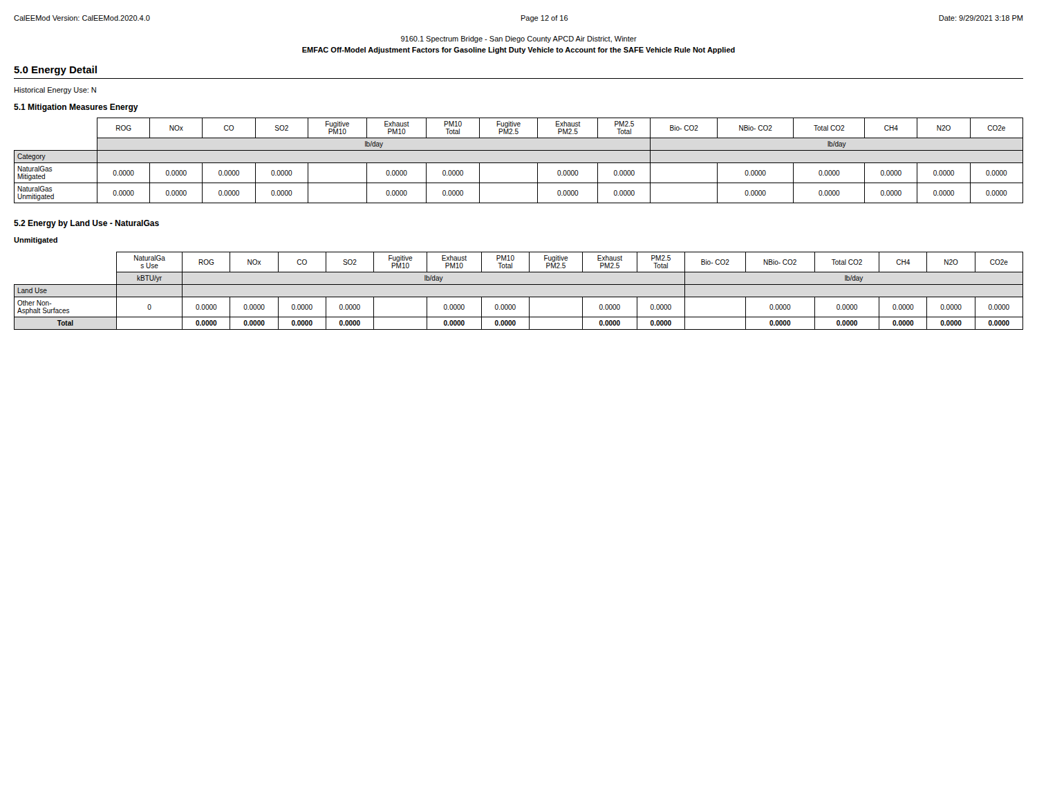CalEEMod Version: CalEEMod.2020.4.0
Page 12 of 16
Date: 9/29/2021 3:18 PM
9160.1 Spectrum Bridge - San Diego County APCD Air District, Winter
EMFAC Off-Model Adjustment Factors for Gasoline Light Duty Vehicle to Account for the SAFE Vehicle Rule Not Applied
5.0 Energy Detail
Historical Energy Use: N
5.1 Mitigation Measures Energy
| | ROG | NOx | CO | SO2 | Fugitive PM10 | Exhaust PM10 | PM10 Total | Fugitive PM2.5 | Exhaust PM2.5 | PM2.5 Total | Bio- CO2 | NBio- CO2 | Total CO2 | CH4 | N2O | CO2e |
| --- | --- | --- | --- | --- | --- | --- | --- | --- | --- | --- | --- | --- | --- | --- | --- | --- |
| lb/day | lb/day |
| Category | | |
| NaturalGas Mitigated | 0.0000 | 0.0000 | 0.0000 | 0.0000 | | 0.0000 | 0.0000 | | 0.0000 | 0.0000 | | 0.0000 | 0.0000 | 0.0000 | 0.0000 | 0.0000 |
| NaturalGas Unmitigated | 0.0000 | 0.0000 | 0.0000 | 0.0000 | | 0.0000 | 0.0000 | | 0.0000 | 0.0000 | | 0.0000 | 0.0000 | 0.0000 | 0.0000 | 0.0000 |
5.2 Energy by Land Use - NaturalGas
Unmitigated
| | NaturalGa s Use | ROG | NOx | CO | SO2 | Fugitive PM10 | Exhaust PM10 | PM10 Total | Fugitive PM2.5 | Exhaust PM2.5 | PM2.5 Total | Bio- CO2 | NBio- CO2 | Total CO2 | CH4 | N2O | CO2e |
| --- | --- | --- | --- | --- | --- | --- | --- | --- | --- | --- | --- | --- | --- | --- | --- | --- | --- |
| kBTU/yr | lb/day | lb/day |
| Land Use | | | |
| Other Non- Asphalt Surfaces | 0 | 0.0000 | 0.0000 | 0.0000 | 0.0000 | | 0.0000 | 0.0000 | | 0.0000 | 0.0000 | | 0.0000 | 0.0000 | 0.0000 | 0.0000 | 0.0000 |
| Total | | 0.0000 | 0.0000 | 0.0000 | 0.0000 | | 0.0000 | 0.0000 | | 0.0000 | 0.0000 | | 0.0000 | 0.0000 | 0.0000 | 0.0000 | 0.0000 |